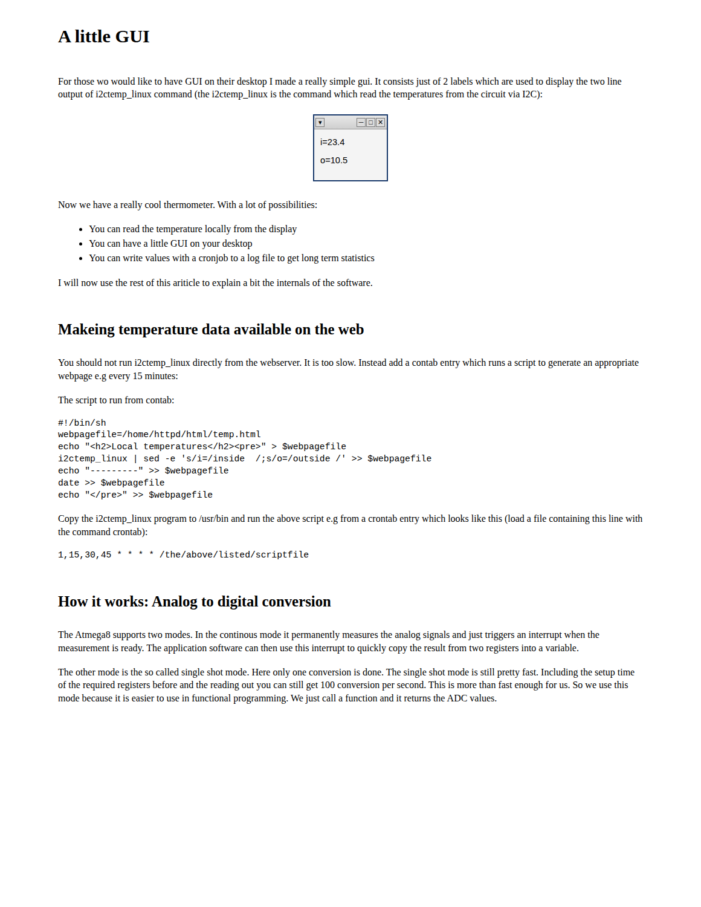A little GUI
For those wo would like to have GUI on their desktop I made a really simple gui. It consists just of 2 labels which are used to display the two line output of i2ctemp_linux command (the i2ctemp_linux is the command which read the temperatures from the circuit via I2C):
▾ ─□✕
i=23.4
o=10.5
Now we have a really cool thermometer. With a lot of possibilities:
You can read the temperature locally from the display
You can have a little GUI on your desktop
You can write values with a cronjob to a log file to get long term statistics
I will now use the rest of this ariticle to explain a bit the internals of the software.
Makeing temperature data available on the web
You should not run i2ctemp_linux directly from the webserver. It is too slow. Instead add a contab entry which runs a script to generate an appropriate webpage e.g every 15 minutes:
The script to run from contab:
#!/bin/sh
webpagefile=/home/httpd/html/temp.html
echo "<h2>Local temperatures</h2><pre>" > $webpagefile
i2ctemp_linux | sed -e 's/i=/inside  /;s/o=/outside /' >> $webpagefile
echo "---------" >> $webpagefile
date >> $webpagefile
echo "</pre>" >> $webpagefile
Copy the i2ctemp_linux program to /usr/bin and run the above script e.g from a crontab entry which looks like this (load a file containing this line with the command crontab):
1,15,30,45 * * * * /the/above/listed/scriptfile
How it works: Analog to digital conversion
The Atmega8 supports two modes. In the continous mode it permanently measures the analog signals and just triggers an interrupt when the measurement is ready. The application software can then use this interrupt to quickly copy the result from two registers into a variable.
The other mode is the so called single shot mode. Here only one conversion is done. The single shot mode is still pretty fast. Including the setup time of the required registers before and the reading out you can still get 100 conversion per second. This is more than fast enough for us. So we use this mode because it is easier to use in functional programming. We just call a function and it returns the ADC values.